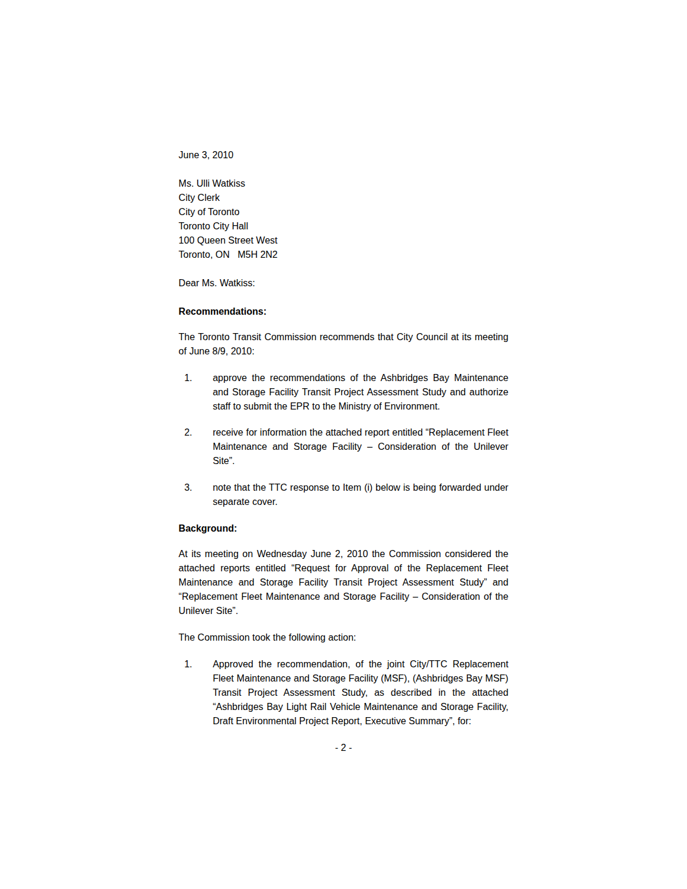June 3, 2010
Ms. Ulli Watkiss
City Clerk
City of Toronto
Toronto City Hall
100 Queen Street West
Toronto, ON M5H 2N2
Dear Ms. Watkiss:
Recommendations:
The Toronto Transit Commission recommends that City Council at its meeting of June 8/9, 2010:
1. approve the recommendations of the Ashbridges Bay Maintenance and Storage Facility Transit Project Assessment Study and authorize staff to submit the EPR to the Ministry of Environment.
2. receive for information the attached report entitled “Replacement Fleet Maintenance and Storage Facility – Consideration of the Unilever Site”.
3. note that the TTC response to Item (i) below is being forwarded under separate cover.
Background:
At its meeting on Wednesday June 2, 2010 the Commission considered the attached reports entitled “Request for Approval of the Replacement Fleet Maintenance and Storage Facility Transit Project Assessment Study” and “Replacement Fleet Maintenance and Storage Facility – Consideration of the Unilever Site”.
The Commission took the following action:
1. Approved the recommendation, of the joint City/TTC Replacement Fleet Maintenance and Storage Facility (MSF), (Ashbridges Bay MSF) Transit Project Assessment Study, as described in the attached “Ashbridges Bay Light Rail Vehicle Maintenance and Storage Facility, Draft Environmental Project Report, Executive Summary”, for:
- 2 -